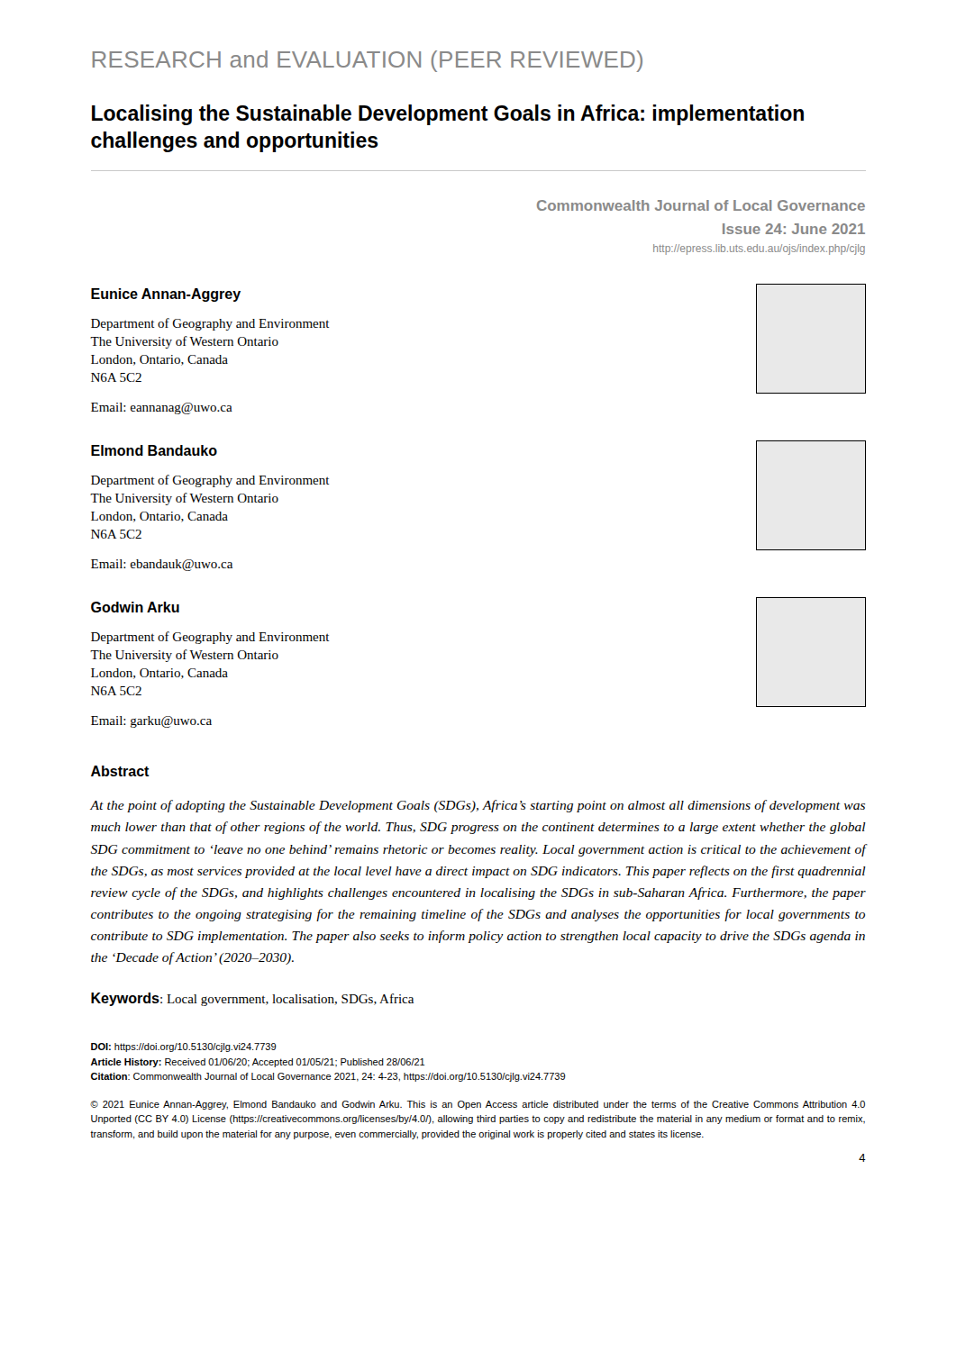RESEARCH and EVALUATION (PEER REVIEWED)
Localising the Sustainable Development Goals in Africa: implementation challenges and opportunities
Commonwealth Journal of Local Governance
Issue 24: June 2021
http://epress.lib.uts.edu.au/ojs/index.php/cjlg
Eunice Annan-Aggrey
Department of Geography and Environment
The University of Western Ontario
London, Ontario, Canada
N6A 5C2
Email: eannanag@uwo.ca
Elmond Bandauko
Department of Geography and Environment
The University of Western Ontario
London, Ontario, Canada
N6A 5C2
Email: ebandauk@uwo.ca
Godwin Arku
Department of Geography and Environment
The University of Western Ontario
London, Ontario, Canada
N6A 5C2
Email: garku@uwo.ca
Abstract
At the point of adopting the Sustainable Development Goals (SDGs), Africa’s starting point on almost all dimensions of development was much lower than that of other regions of the world. Thus, SDG progress on the continent determines to a large extent whether the global SDG commitment to ‘leave no one behind’ remains rhetoric or becomes reality. Local government action is critical to the achievement of the SDGs, as most services provided at the local level have a direct impact on SDG indicators. This paper reflects on the first quadrennial review cycle of the SDGs, and highlights challenges encountered in localising the SDGs in sub-Saharan Africa. Furthermore, the paper contributes to the ongoing strategising for the remaining timeline of the SDGs and analyses the opportunities for local governments to contribute to SDG implementation. The paper also seeks to inform policy action to strengthen local capacity to drive the SDGs agenda in the ‘Decade of Action’ (2020–2030).
Keywords: Local government, localisation, SDGs, Africa
DOI: https://doi.org/10.5130/cjlg.vi24.7739
Article History: Received 01/06/20; Accepted 01/05/21; Published 28/06/21
Citation: Commonwealth Journal of Local Governance 2021, 24: 4-23, https://doi.org/10.5130/cjlg.vi24.7739
© 2021 Eunice Annan-Aggrey, Elmond Bandauko and Godwin Arku. This is an Open Access article distributed under the terms of the Creative Commons Attribution 4.0 Unported (CC BY 4.0) License (https://creativecommons.org/licenses/by/4.0/), allowing third parties to copy and redistribute the material in any medium or format and to remix, transform, and build upon the material for any purpose, even commercially, provided the original work is properly cited and states its license.
4